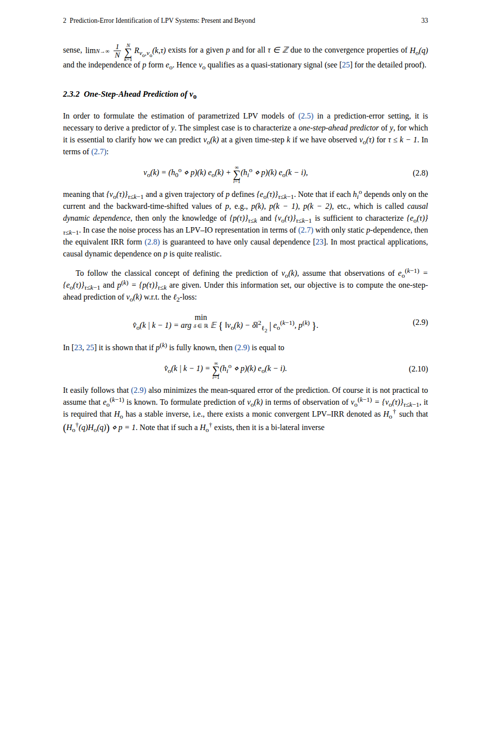2 Prediction-Error Identification of LPV Systems: Present and Beyond 33
sense, limN→∞ 1 N ∑Nk=1 Rvo,vo(k,τ) exists for a given p and for all τ ∈ ℤ due to the convergence properties of Ho(q) and the independence of p form eo. Hence vo qualifies as a quasi-stationary signal (see [25] for the detailed proof).
2.3.2 One-Step-Ahead Prediction of vo
In order to formulate the estimation of parametrized LPV models of (2.5) in a prediction-error setting, it is necessary to derive a predictor of y. The simplest case is to characterize a one-step-ahead predictor of y, for which it is essential to clarify how we can predict vo(k) at a given time-step k if we have observed vo(τ) for τ ≤ k − 1. In terms of (2.7):
vo(k) = (h0o ⋄ p)(k) eo(k) + ∑∞i=1(hio ⋄ p)(k) eo(k − i),
(2.8)
meaning that {vo(τ)}τ≤k−1 and a given trajectory of p defines {eo(τ)}τ≤k−1. Note that if each hio depends only on the current and the backward-time-shifted values of p, e.g., p(k), p(k − 1), p(k − 2), etc., which is called causal dynamic dependence, then only the knowledge of {p(τ)}τ≤k and {vo(τ)}τ≤k−1 is sufficient to characterize {eo(τ)}τ≤k−1. In case the noise process has an LPV–IO representation in terms of (2.7) with only static p-dependence, then the equivalent IRR form (2.8) is guaranteed to have only causal dependence [23]. In most practical applications, causal dynamic dependence on p is quite realistic.
To follow the classical concept of defining the prediction of vo(k), assume that observations of eo(k−1) = {eo(τ)}τ≤k−1 and p(k) = {p(τ)}τ≤k are given. Under this information set, our objective is to compute the one-step-ahead prediction of vo(k) w.r.t. the ℓ2-loss:
v̂o(k | k − 1) = arg minδ ∈ ℝ 𝔼 { ‖vo(k) − δ‖2ℓ2 | eo(k−1), p(k) }.
(2.9)
In [23, 25] it is shown that if p(k) is fully known, then (2.9) is equal to
v̂o(k | k − 1) = ∑∞i=1(hio ⋄ p)(k) eo(k − i).
(2.10)
It easily follows that (2.9) also minimizes the mean-squared error of the prediction. Of course it is not practical to assume that eo(k−1) is known. To formulate prediction of vo(k) in terms of observation of vo(k−1) = {vo(τ)}τ≤k−1, it is required that Ho has a stable inverse, i.e., there exists a monic convergent LPV–IRR denoted as Ho† such that (Ho†(q)Ho(q)) ⋄ p = 1. Note that if such a Ho† exists, then it is a bi-lateral inverse